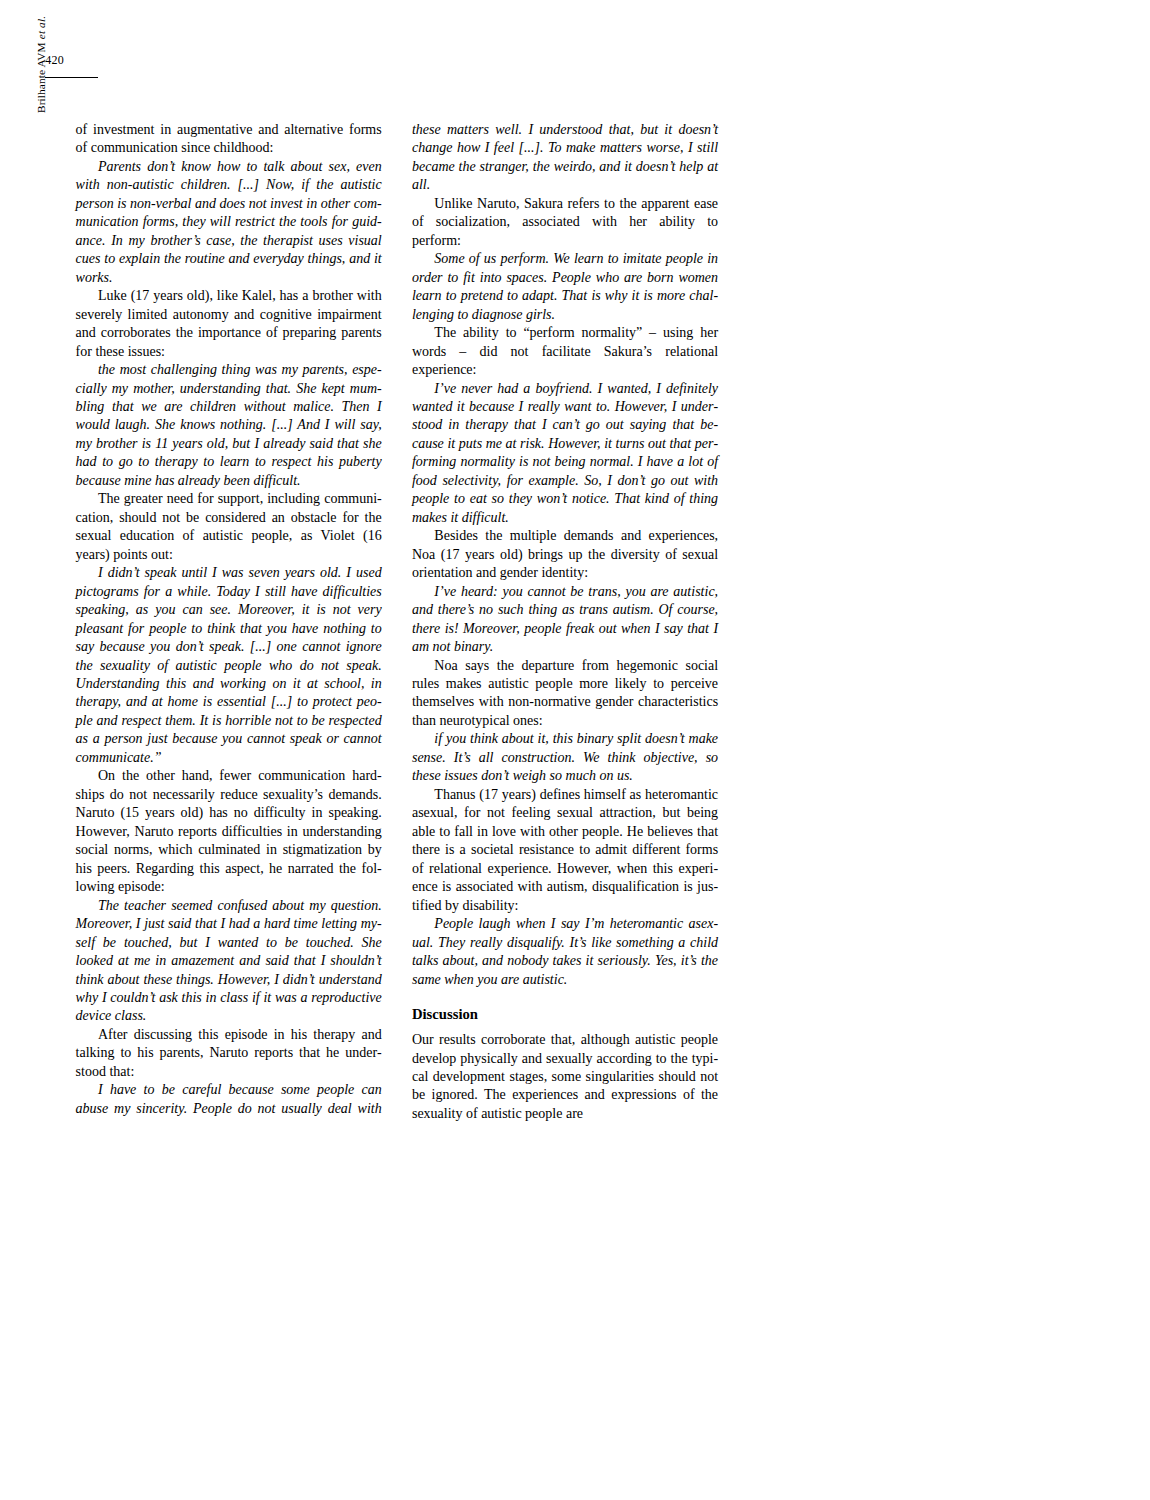420
Brilhante AVM et al.
of investment in augmentative and alternative forms of communication since childhood:
Parents don’t know how to talk about sex, even with non-autistic children. [...] Now, if the autistic person is non-verbal and does not invest in other communication forms, they will restrict the tools for guidance. In my brother’s case, the therapist uses visual cues to explain the routine and everyday things, and it works.
Luke (17 years old), like Kalel, has a brother with severely limited autonomy and cognitive impairment and corroborates the importance of preparing parents for these issues:
the most challenging thing was my parents, especially my mother, understanding that. She kept mumbling that we are children without malice. Then I would laugh. She knows nothing. [...] And I will say, my brother is 11 years old, but I already said that she had to go to therapy to learn to respect his puberty because mine has already been difficult.
The greater need for support, including communication, should not be considered an obstacle for the sexual education of autistic people, as Violet (16 years) points out:
I didn’t speak until I was seven years old. I used pictograms for a while. Today I still have difficulties speaking, as you can see. Moreover, it is not very pleasant for people to think that you have nothing to say because you don’t speak. [...] one cannot ignore the sexuality of autistic people who do not speak. Understanding this and working on it at school, in therapy, and at home is essential [...] to protect people and respect them. It is horrible not to be respected as a person just because you cannot speak or cannot communicate.”
On the other hand, fewer communication hardships do not necessarily reduce sexuality’s demands. Naruto (15 years old) has no difficulty in speaking. However, Naruto reports difficulties in understanding social norms, which culminated in stigmatization by his peers. Regarding this aspect, he narrated the following episode:
The teacher seemed confused about my question. Moreover, I just said that I had a hard time letting myself be touched, but I wanted to be touched. She looked at me in amazement and said that I shouldn’t think about these things. However, I didn’t understand why I couldn’t ask this in class if it was a reproductive device class.
After discussing this episode in his therapy and talking to his parents, Naruto reports that he understood that:
I have to be careful because some people can abuse my sincerity. People do not usually deal with these matters well. I understood that, but it doesn’t change how I feel [...]. To make matters worse, I still became the stranger, the weirdo, and it doesn’t help at all.
Unlike Naruto, Sakura refers to the apparent ease of socialization, associated with her ability to perform:
Some of us perform. We learn to imitate people in order to fit into spaces. People who are born women learn to pretend to adapt. That is why it is more challenging to diagnose girls.
The ability to “perform normality” – using her words – did not facilitate Sakura’s relational experience:
I’ve never had a boyfriend. I wanted, I definitely wanted it because I really want to. However, I understood in therapy that I can’t go out saying that because it puts me at risk. However, it turns out that performing normality is not being normal. I have a lot of food selectivity, for example. So, I don’t go out with people to eat so they won’t notice. That kind of thing makes it difficult.
Besides the multiple demands and experiences, Noa (17 years old) brings up the diversity of sexual orientation and gender identity:
I’ve heard: you cannot be trans, you are autistic, and there’s no such thing as trans autism. Of course, there is! Moreover, people freak out when I say that I am not binary.
Noa says the departure from hegemonic social rules makes autistic people more likely to perceive themselves with non-normative gender characteristics than neurotypical ones:
if you think about it, this binary split doesn’t make sense. It’s all construction. We think objective, so these issues don’t weigh so much on us.
Thanus (17 years) defines himself as heteromantic asexual, for not feeling sexual attraction, but being able to fall in love with other people. He believes that there is a societal resistance to admit different forms of relational experience. However, when this experience is associated with autism, disqualification is justified by disability:
People laugh when I say I’m heteromantic asexual. They really disqualify. It’s like something a child talks about, and nobody takes it seriously. Yes, it’s the same when you are autistic.
Discussion
Our results corroborate that, although autistic people develop physically and sexually according to the typical development stages, some singularities should not be ignored. The experiences and expressions of the sexuality of autistic people are